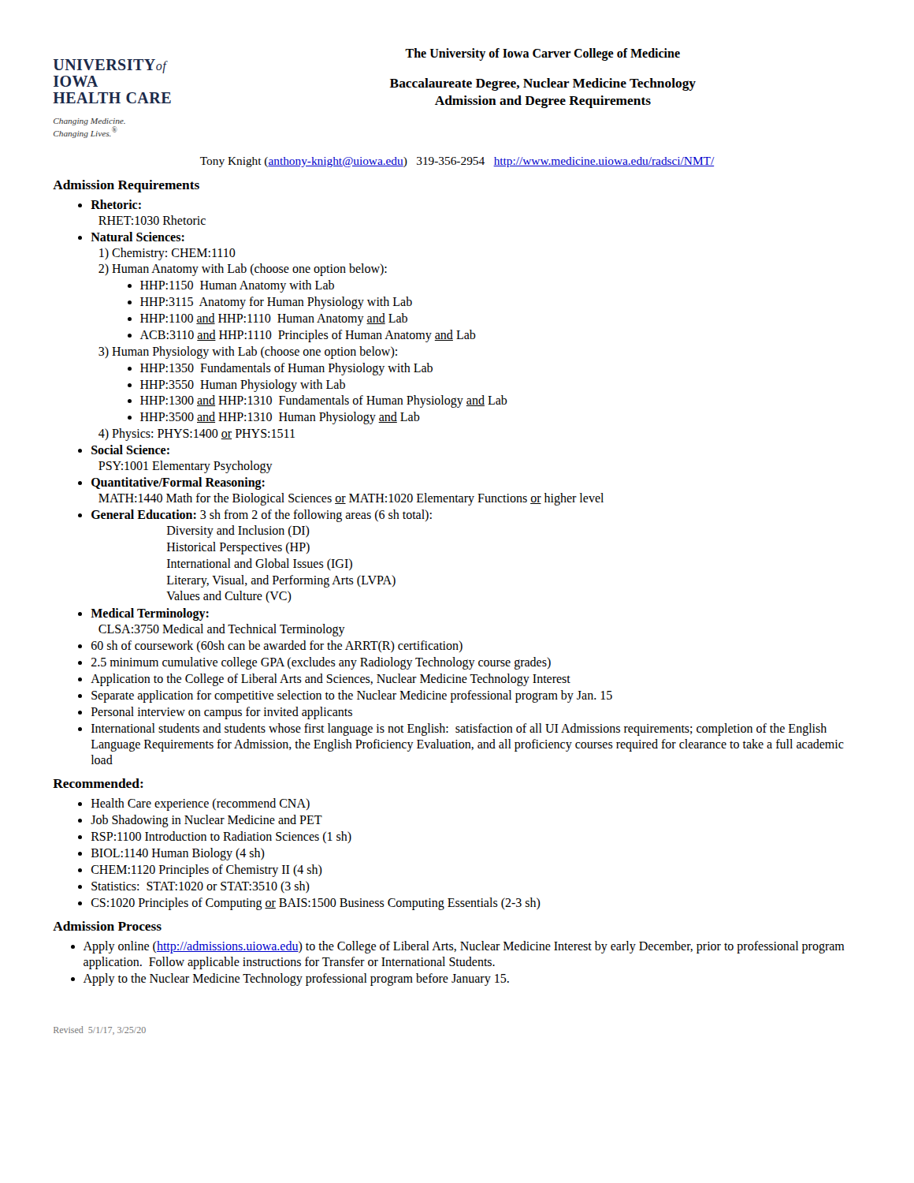UNIVERSITYof IOWA
HEALTH CARE
Changing Medicine.
Changing Lives.®
The University of Iowa Carver College of Medicine
Baccalaureate Degree, Nuclear Medicine Technology
Admission and Degree Requirements
Tony Knight (anthony-knight@uiowa.edu) 319-356-2954 http://www.medicine.uiowa.edu/radsci/NMT/
Admission Requirements
Rhetoric:
RHET:1030 Rhetoric
Natural Sciences:
1) Chemistry: CHEM:1110
2) Human Anatomy with Lab (choose one option below):
HHP:1150 Human Anatomy with Lab
HHP:3115 Anatomy for Human Physiology with Lab
HHP:1100 and HHP:1110 Human Anatomy and Lab
ACB:3110 and HHP:1110 Principles of Human Anatomy and Lab
3) Human Physiology with Lab (choose one option below):
HHP:1350 Fundamentals of Human Physiology with Lab
HHP:3550 Human Physiology with Lab
HHP:1300 and HHP:1310 Fundamentals of Human Physiology and Lab
HHP:3500 and HHP:1310 Human Physiology and Lab
4) Physics: PHYS:1400 or PHYS:1511
Social Science:
PSY:1001 Elementary Psychology
Quantitative/Formal Reasoning:
MATH:1440 Math for the Biological Sciences or MATH:1020 Elementary Functions or higher level
General Education: 3 sh from 2 of the following areas (6 sh total):
Diversity and Inclusion (DI)
Historical Perspectives (HP)
International and Global Issues (IGI)
Literary, Visual, and Performing Arts (LVPA)
Values and Culture (VC)
Medical Terminology:
CLSA:3750 Medical and Technical Terminology
60 sh of coursework (60sh can be awarded for the ARRT(R) certification)
2.5 minimum cumulative college GPA (excludes any Radiology Technology course grades)
Application to the College of Liberal Arts and Sciences, Nuclear Medicine Technology Interest
Separate application for competitive selection to the Nuclear Medicine professional program by Jan. 15
Personal interview on campus for invited applicants
International students and students whose first language is not English: satisfaction of all UI Admissions requirements; completion of the English Language Requirements for Admission, the English Proficiency Evaluation, and all proficiency courses required for clearance to take a full academic load
Recommended:
Health Care experience (recommend CNA)
Job Shadowing in Nuclear Medicine and PET
RSP:1100 Introduction to Radiation Sciences (1 sh)
BIOL:1140 Human Biology (4 sh)
CHEM:1120 Principles of Chemistry II (4 sh)
Statistics: STAT:1020 or STAT:3510 (3 sh)
CS:1020 Principles of Computing or BAIS:1500 Business Computing Essentials (2-3 sh)
Admission Process
Apply online (http://admissions.uiowa.edu) to the College of Liberal Arts, Nuclear Medicine Interest by early December, prior to professional program application. Follow applicable instructions for Transfer or International Students.
Apply to the Nuclear Medicine Technology professional program before January 15.
Revised 5/1/17, 3/25/20